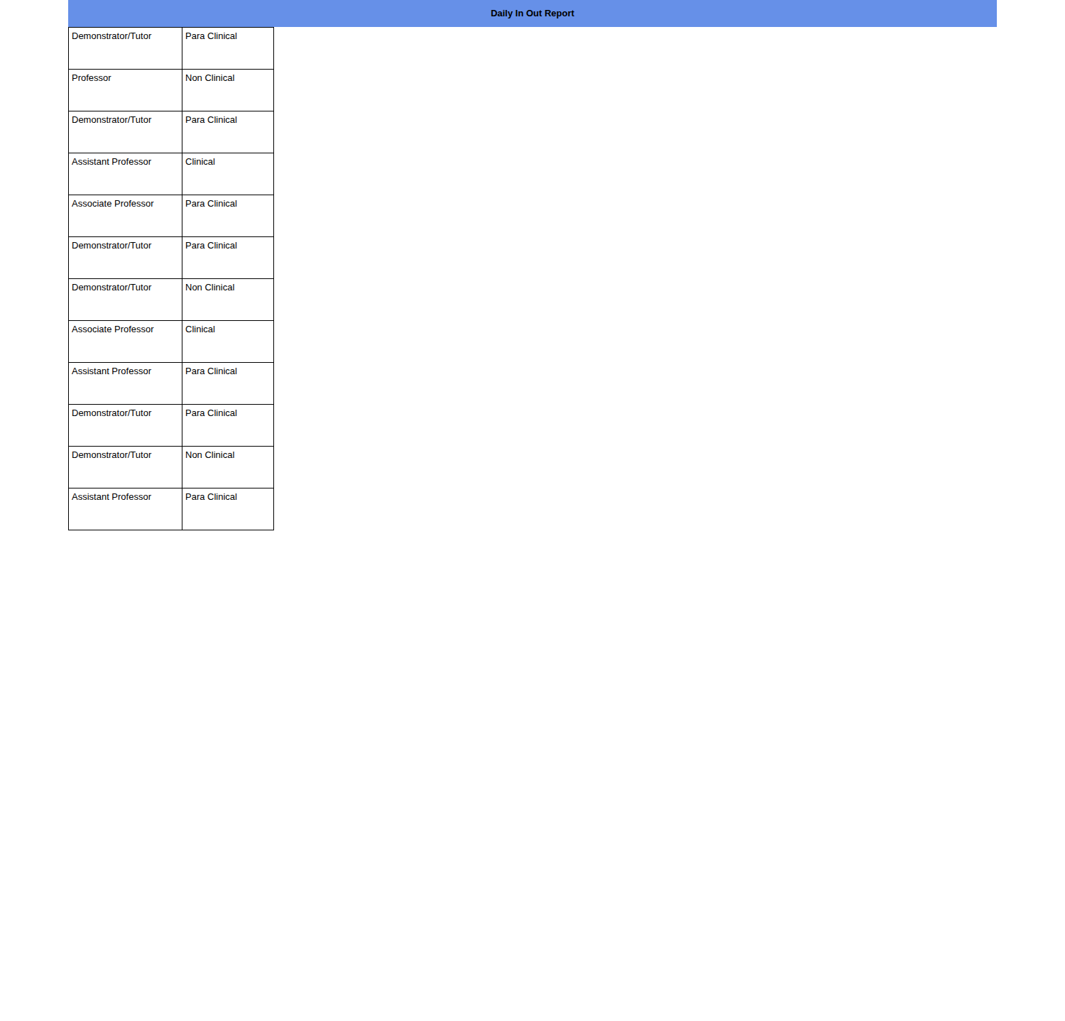Daily In Out Report
| Demonstrator/Tutor | Para Clinical |
| Professor | Non Clinical |
| Demonstrator/Tutor | Para Clinical |
| Assistant Professor | Clinical |
| Associate Professor | Para Clinical |
| Demonstrator/Tutor | Para Clinical |
| Demonstrator/Tutor | Non Clinical |
| Associate Professor | Clinical |
| Assistant Professor | Para Clinical |
| Demonstrator/Tutor | Para Clinical |
| Demonstrator/Tutor | Non Clinical |
| Assistant Professor | Para Clinical |